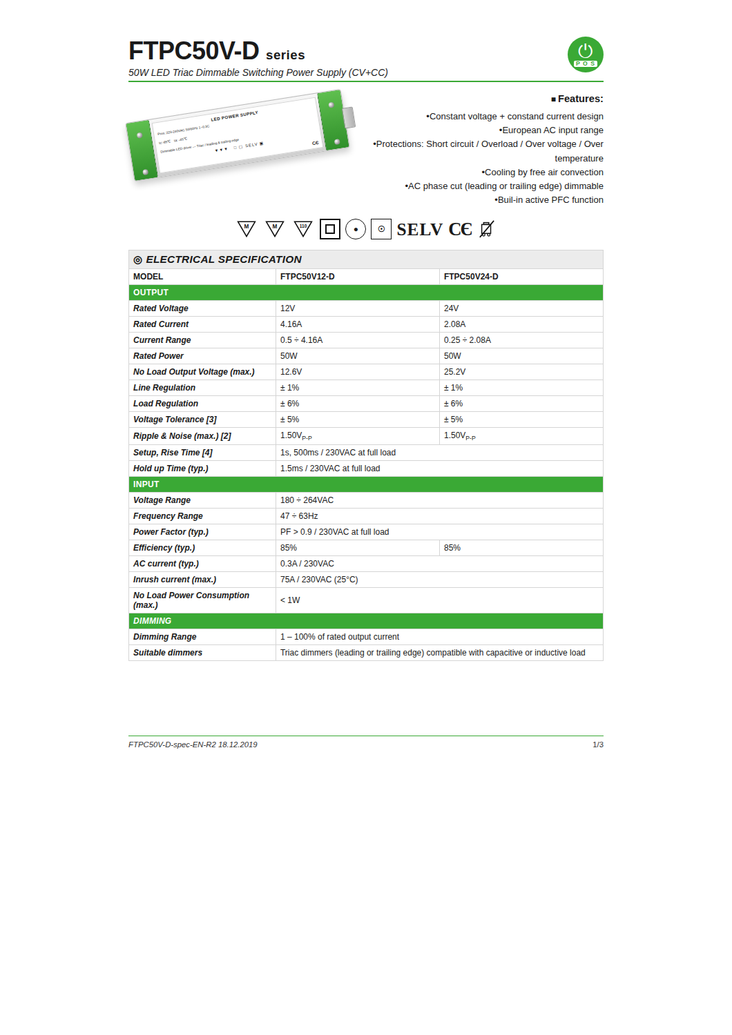FTPC50V-D series
50W LED Triac Dimmable Switching Power Supply (CV+CC)
⏻
P O S
LED POWER SUPPLY
Prim.:220-240VAC 50/60Hz 1~0.3C tc:-85℃ ta: -45℃ Dimmable LED driver — Triac / leading & trailing edge
▼▼▼ □ ▢ SELV ▣
CЄ
Features:
Constant voltage + constand current design
European AC input range
Protections: Short circuit / Overload / Over voltage / Over temperature
Cooling by free air convection
AC phase cut (leading or trailing edge) dimmable
Buil-in active PFC function
M M 110 ● ☉ SELV CЄ
ELECTRICAL SPECIFICATION
| MODEL | FTPC50V12-D | FTPC50V24-D |
| --- | --- | --- |
| OUTPUT |
| Rated Voltage | 12V | 24V |
| Rated Current | 4.16A | 2.08A |
| Current Range | 0.5 ÷ 4.16A | 0.25 ÷ 2.08A |
| Rated Power | 50W | 50W |
| No Load Output Voltage (max.) | 12.6V | 25.2V |
| Line Regulation | ± 1% | ± 1% |
| Load Regulation | ± 6% | ± 6% |
| Voltage Tolerance [3] | ± 5% | ± 5% |
| Ripple & Noise (max.) [2] | 1.50V P-P | 1.50V P-P |
| Setup, Rise Time [4] | 1s, 500ms / 230VAC at full load |
| Hold up Time (typ.) | 1.5ms / 230VAC at full load |
| INPUT |
| Voltage Range | 180 ÷ 264VAC |
| Frequency Range | 47 ÷ 63Hz |
| Power Factor (typ.) | PF > 0.9 / 230VAC at full load |
| Efficiency (typ.) | 85% | 85% |
| AC current (typ.) | 0.3A / 230VAC |
| Inrush current (max.) | 75A / 230VAC (25°C) |
| No Load Power Consumption (max.) | < 1W |
| DIMMING |
| Dimming Range | 1 – 100% of rated output current |
| Suitable dimmers | Triac dimmers (leading or trailing edge) compatible with capacitive or inductive load |
FTPC50V-D-spec-EN-R2 18.12.2019 1/3